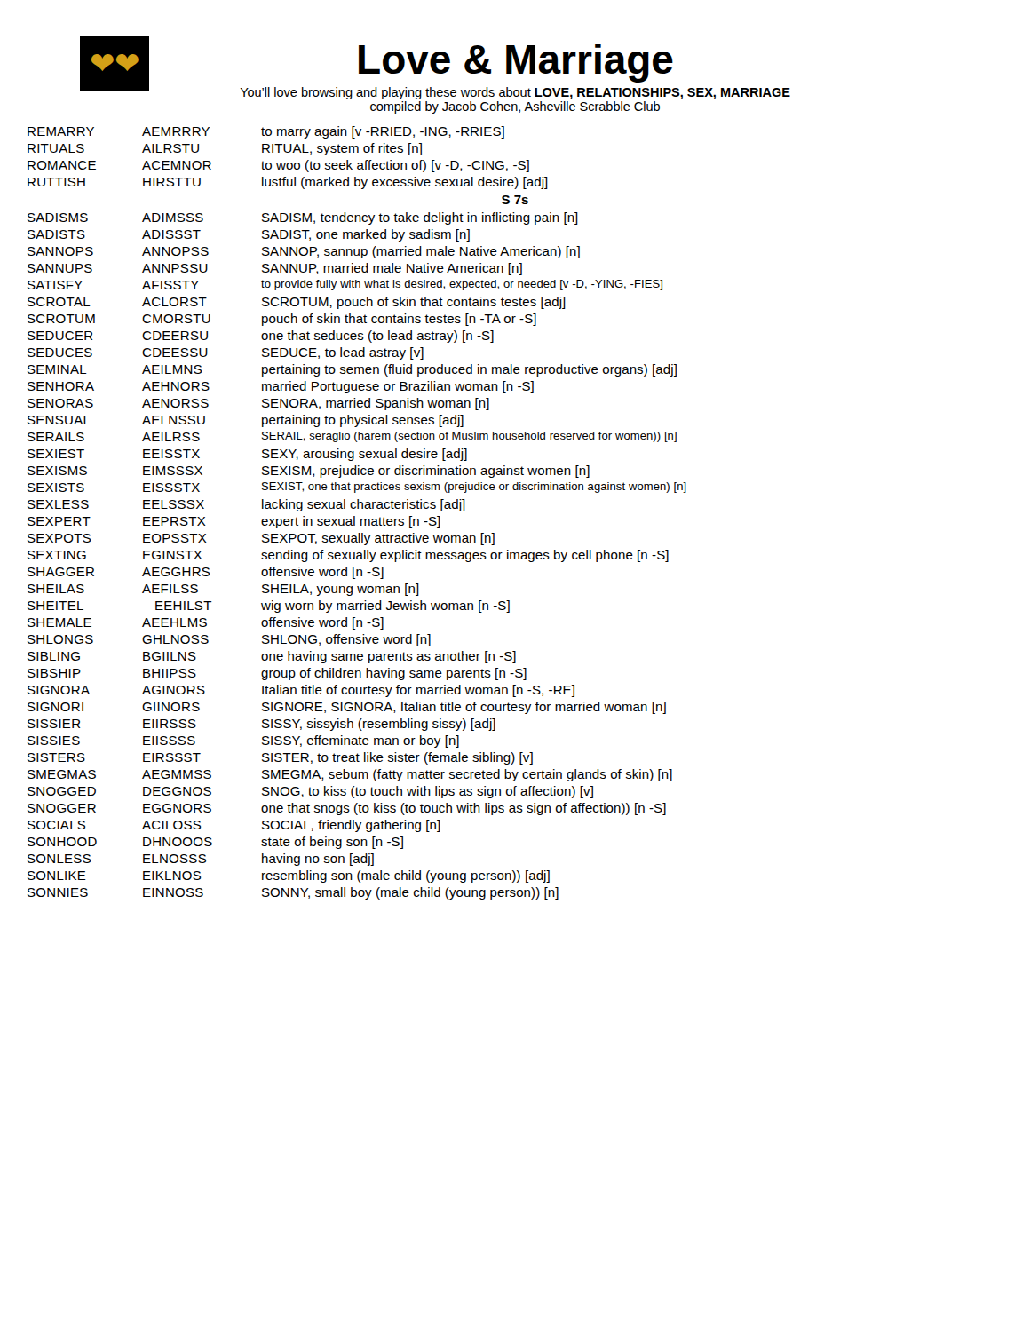❤❤
Love & Marriage
You’ll love browsing and playing these words about LOVE, RELATIONSHIPS, SEX, MARRIAGE
compiled by Jacob Cohen, Asheville Scrabble Club
| REMARRY | AEMRRRY | to marry again [v -RRIED, -ING, -RRIES] |
| RITUALS | AILRSTU | RITUAL, system of rites [n] |
| ROMANCE | ACEMNOR | to woo (to seek affection of) [v -D, -CING, -S] |
| RUTTISH | HIRSTTU | lustful (marked by excessive sexual desire) [adj] |
| S 7s |
| SADISMS | ADIMSSS | SADISM, tendency to take delight in inflicting pain [n] |
| SADISTS | ADISSST | SADIST, one marked by sadism [n] |
| SANNOPS | ANNOPSS | SANNOP, sannup (married male Native American) [n] |
| SANNUPS | ANNPSSU | SANNUP, married male Native American [n] |
| SATISFY | AFISSTY | to provide fully with what is desired, expected, or needed [v -D, -YING, -FIES] |
| SCROTAL | ACLORST | SCROTUM, pouch of skin that contains testes [adj] |
| SCROTUM | CMORSTU | pouch of skin that contains testes [n -TA or -S] |
| SEDUCER | CDEERSU | one that seduces (to lead astray) [n -S] |
| SEDUCES | CDEESSU | SEDUCE, to lead astray [v] |
| SEMINAL | AEILMNS | pertaining to semen (fluid produced in male reproductive organs) [adj] |
| SENHORA | AEHNORS | married Portuguese or Brazilian woman [n -S] |
| SENORAS | AENORSS | SENORA, married Spanish woman [n] |
| SENSUAL | AELNSSU | pertaining to physical senses [adj] |
| SERAILS | AEILRSS | SERAIL, seraglio (harem (section of Muslim household reserved for women)) [n] |
| SEXIEST | EEISSTX | SEXY, arousing sexual desire [adj] |
| SEXISMS | EIMSSSX | SEXISM, prejudice or discrimination against women [n] |
| SEXISTS | EISSSTX | SEXIST, one that practices sexism (prejudice or discrimination against women) [n] |
| SEXLESS | EELSSSX | lacking sexual characteristics [adj] |
| SEXPERT | EEPRSTX | expert in sexual matters [n -S] |
| SEXPOTS | EOPSSTX | SEXPOT, sexually attractive woman [n] |
| SEXTING | EGINSTX | sending of sexually explicit messages or images by cell phone [n -S] |
| SHAGGER | AEGGHRS | offensive word [n -S] |
| SHEILAS | AEFILSS | SHEILA, young woman [n] |
| SHEITEL | EEHILST | wig worn by married Jewish woman [n -S] |
| SHEMALE | AEEHLMS | offensive word [n -S] |
| SHLONGS | GHLNOSS | SHLONG, offensive word [n] |
| SIBLING | BGIILNS | one having same parents as another [n -S] |
| SIBSHIP | BHIIPSS | group of children having same parents [n -S] |
| SIGNORA | AGINORS | Italian title of courtesy for married woman [n -S, -RE] |
| SIGNORI | GIINORS | SIGNORE, SIGNORA, Italian title of courtesy for married woman [n] |
| SISSIER | EIIRSSS | SISSY, sissyish (resembling sissy) [adj] |
| SISSIES | EIISSSS | SISSY, effeminate man or boy [n] |
| SISTERS | EIRSSST | SISTER, to treat like sister (female sibling) [v] |
| SMEGMAS | AEGMMSS | SMEGMA, sebum (fatty matter secreted by certain glands of skin) [n] |
| SNOGGED | DEGGNOS | SNOG, to kiss (to touch with lips as sign of affection) [v] |
| SNOGGER | EGGNORS | one that snogs (to kiss (to touch with lips as sign of affection)) [n -S] |
| SOCIALS | ACILOSS | SOCIAL, friendly gathering [n] |
| SONHOOD | DHNOOOS | state of being son [n -S] |
| SONLESS | ELNOSSS | having no son [adj] |
| SONLIKE | EIKLNOS | resembling son (male child (young person)) [adj] |
| SONNIES | EINNOSS | SONNY, small boy (male child (young person)) [n] |